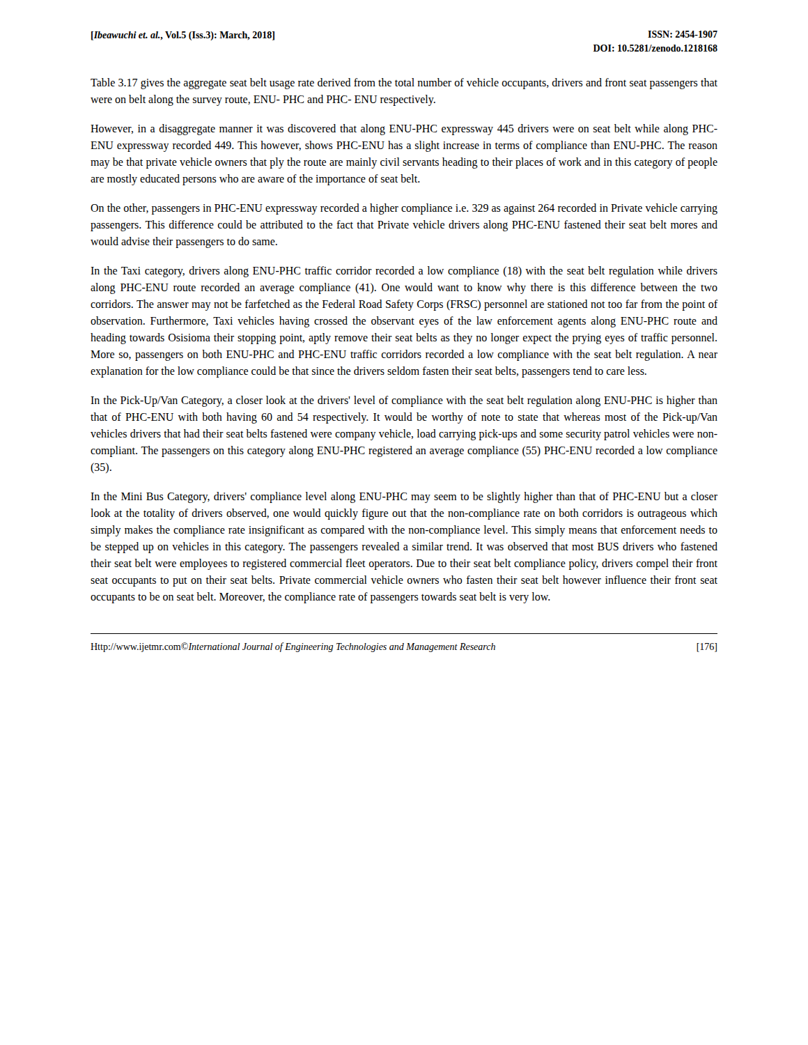[Ibeawuchi et. al., Vol.5 (Iss.3): March, 2018]
ISSN: 2454-1907
DOI: 10.5281/zenodo.1218168
Table 3.17 gives the aggregate seat belt usage rate derived from the total number of vehicle occupants, drivers and front seat passengers that were on belt along the survey route, ENU- PHC and PHC- ENU respectively.
However, in a disaggregate manner it was discovered that along ENU-PHC expressway 445 drivers were on seat belt while along PHC-ENU expressway recorded 449. This however, shows PHC-ENU has a slight increase in terms of compliance than ENU-PHC. The reason may be that private vehicle owners that ply the route are mainly civil servants heading to their places of work and in this category of people are mostly educated persons who are aware of the importance of seat belt.
On the other, passengers in PHC-ENU expressway recorded a higher compliance i.e. 329 as against 264 recorded in Private vehicle carrying passengers. This difference could be attributed to the fact that Private vehicle drivers along PHC-ENU fastened their seat belt mores and would advise their passengers to do same.
In the Taxi category, drivers along ENU-PHC traffic corridor recorded a low compliance (18) with the seat belt regulation while drivers along PHC-ENU route recorded an average compliance (41). One would want to know why there is this difference between the two corridors. The answer may not be farfetched as the Federal Road Safety Corps (FRSC) personnel are stationed not too far from the point of observation. Furthermore, Taxi vehicles having crossed the observant eyes of the law enforcement agents along ENU-PHC route and heading towards Osisioma their stopping point, aptly remove their seat belts as they no longer expect the prying eyes of traffic personnel. More so, passengers on both ENU-PHC and PHC-ENU traffic corridors recorded a low compliance with the seat belt regulation. A near explanation for the low compliance could be that since the drivers seldom fasten their seat belts, passengers tend to care less.
In the Pick-Up/Van Category, a closer look at the drivers' level of compliance with the seat belt regulation along ENU-PHC is higher than that of PHC-ENU with both having 60 and 54 respectively. It would be worthy of note to state that whereas most of the Pick-up/Van vehicles drivers that had their seat belts fastened were company vehicle, load carrying pick-ups and some security patrol vehicles were non-compliant. The passengers on this category along ENU-PHC registered an average compliance (55) PHC-ENU recorded a low compliance (35).
In the Mini Bus Category, drivers' compliance level along ENU-PHC may seem to be slightly higher than that of PHC-ENU but a closer look at the totality of drivers observed, one would quickly figure out that the non-compliance rate on both corridors is outrageous which simply makes the compliance rate insignificant as compared with the non-compliance level. This simply means that enforcement needs to be stepped up on vehicles in this category. The passengers revealed a similar trend. It was observed that most BUS drivers who fastened their seat belt were employees to registered commercial fleet operators. Due to their seat belt compliance policy, drivers compel their front seat occupants to put on their seat belts. Private commercial vehicle owners who fasten their seat belt however influence their front seat occupants to be on seat belt. Moreover, the compliance rate of passengers towards seat belt is very low.
Http://www.ijetmr.com©International Journal of Engineering Technologies and Management Research
[176]